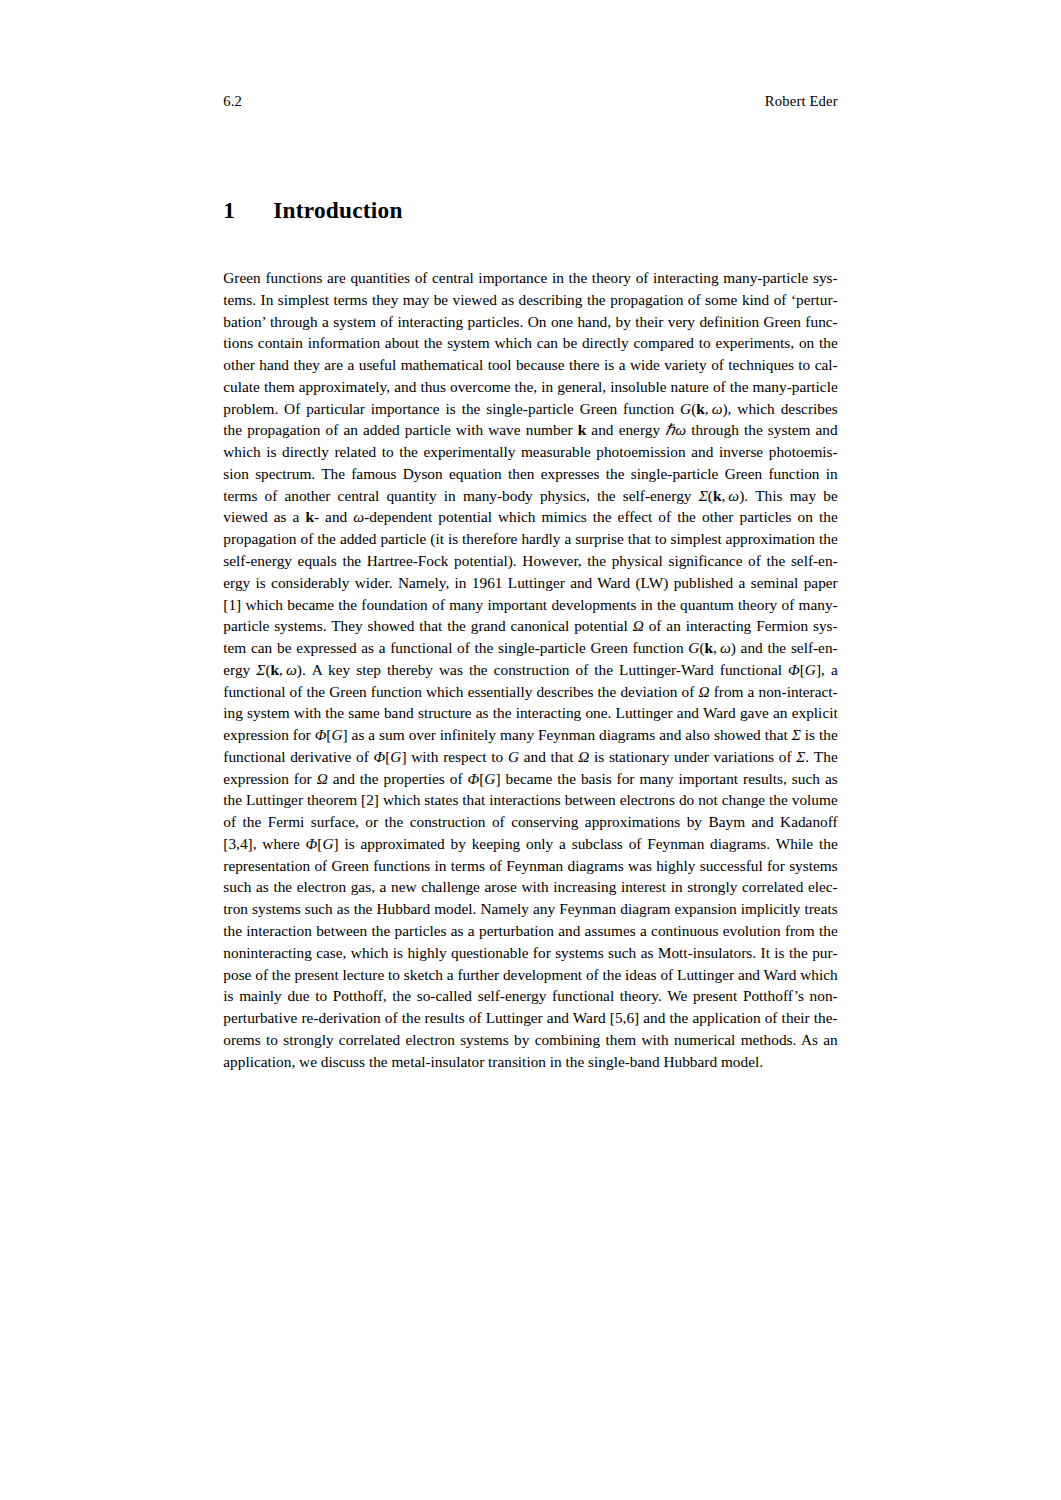6.2 Robert Eder
1 Introduction
Green functions are quantities of central importance in the theory of interacting many-particle systems. In simplest terms they may be viewed as describing the propagation of some kind of ‘perturbation’ through a system of interacting particles. On one hand, by their very definition Green functions contain information about the system which can be directly compared to experiments, on the other hand they are a useful mathematical tool because there is a wide variety of techniques to calculate them approximately, and thus overcome the, in general, insoluble nature of the many-particle problem. Of particular importance is the single-particle Green function G(k, ω), which describes the propagation of an added particle with wave number k and energy ℏω through the system and which is directly related to the experimentally measurable photoemission and inverse photoemission spectrum. The famous Dyson equation then expresses the single-particle Green function in terms of another central quantity in many-body physics, the self-energy Σ(k, ω). This may be viewed as a k- and ω-dependent potential which mimics the effect of the other particles on the propagation of the added particle (it is therefore hardly a surprise that to simplest approximation the self-energy equals the Hartree-Fock potential). However, the physical significance of the self-energy is considerably wider. Namely, in 1961 Luttinger and Ward (LW) published a seminal paper [1] which became the foundation of many important developments in the quantum theory of many-particle systems. They showed that the grand canonical potential Ω of an interacting Fermion system can be expressed as a functional of the single-particle Green function G(k, ω) and the self-energy Σ(k, ω). A key step thereby was the construction of the Luttinger-Ward functional Φ[G], a functional of the Green function which essentially describes the deviation of Ω from a non-interacting system with the same band structure as the interacting one. Luttinger and Ward gave an explicit expression for Φ[G] as a sum over infinitely many Feynman diagrams and also showed that Σ is the functional derivative of Φ[G] with respect to G and that Ω is stationary under variations of Σ. The expression for Ω and the properties of Φ[G] became the basis for many important results, such as the Luttinger theorem [2] which states that interactions between electrons do not change the volume of the Fermi surface, or the construction of conserving approximations by Baym and Kadanoff [3,4], where Φ[G] is approximated by keeping only a subclass of Feynman diagrams. While the representation of Green functions in terms of Feynman diagrams was highly successful for systems such as the electron gas, a new challenge arose with increasing interest in strongly correlated electron systems such as the Hubbard model. Namely any Feynman diagram expansion implicitly treats the interaction between the particles as a perturbation and assumes a continuous evolution from the noninteracting case, which is highly questionable for systems such as Mott-insulators. It is the purpose of the present lecture to sketch a further development of the ideas of Luttinger and Ward which is mainly due to Potthoff, the so-called self-energy functional theory. We present Potthoff’s non-perturbative re-derivation of the results of Luttinger and Ward [5,6] and the application of their theorems to strongly correlated electron systems by combining them with numerical methods. As an application, we discuss the metal-insulator transition in the single-band Hubbard model.